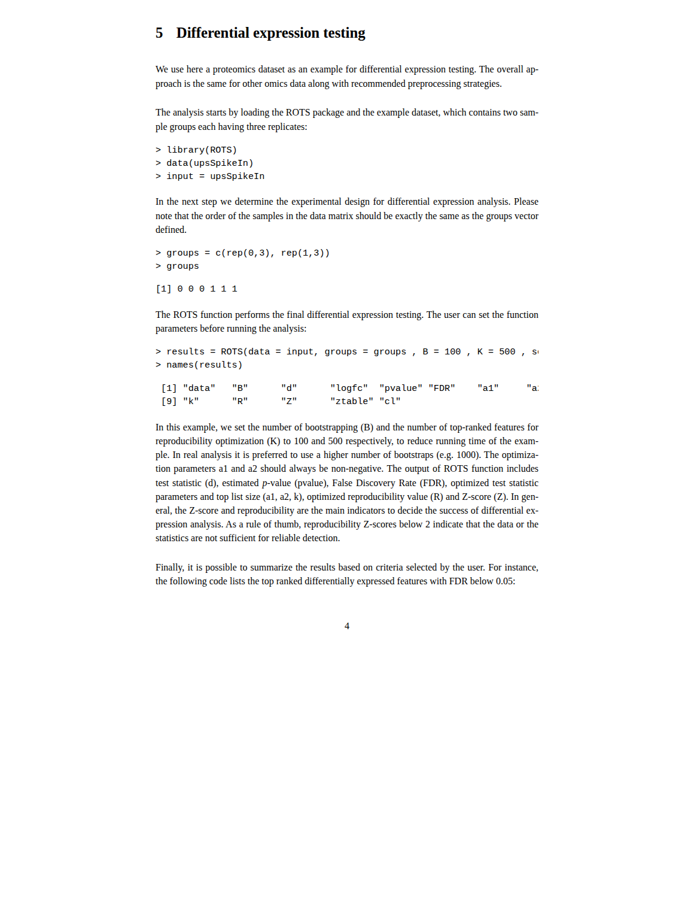5 Differential expression testing
We use here a proteomics dataset as an example for differential expression testing. The overall approach is the same for other omics data along with recommended preprocessing strategies.
The analysis starts by loading the ROTS package and the example dataset, which contains two sample groups each having three replicates:
> library(ROTS)
> data(upsSpikeIn)
> input = upsSpikeIn
In the next step we determine the experimental design for differential expression analysis. Please note that the order of the samples in the data matrix should be exactly the same as the groups vector defined.
> groups = c(rep(0,3), rep(1,3))
> groups
[1] 0 0 0 1 1 1
The ROTS function performs the final differential expression testing. The user can set the function parameters before running the analysis:
> results = ROTS(data = input, groups = groups , B = 100 , K = 500 , seed = 1234)
> names(results)
 [1] "data"   "B"      "d"      "logfc"  "pvalue" "FDR"    "a1"     "a2"
 [9] "k"      "R"      "Z"      "ztable" "cl"
In this example, we set the number of bootstrapping (B) and the number of top-ranked features for reproducibility optimization (K) to 100 and 500 respectively, to reduce running time of the example. In real analysis it is preferred to use a higher number of bootstraps (e.g. 1000). The optimization parameters a1 and a2 should always be non-negative. The output of ROTS function includes test statistic (d), estimated p-value (pvalue), False Discovery Rate (FDR), optimized test statistic parameters and top list size (a1, a2, k), optimized reproducibility value (R) and Z-score (Z). In general, the Z-score and reproducibility are the main indicators to decide the success of differential expression analysis. As a rule of thumb, reproducibility Z-scores below 2 indicate that the data or the statistics are not sufficient for reliable detection.
Finally, it is possible to summarize the results based on criteria selected by the user. For instance, the following code lists the top ranked differentially expressed features with FDR below 0.05:
4